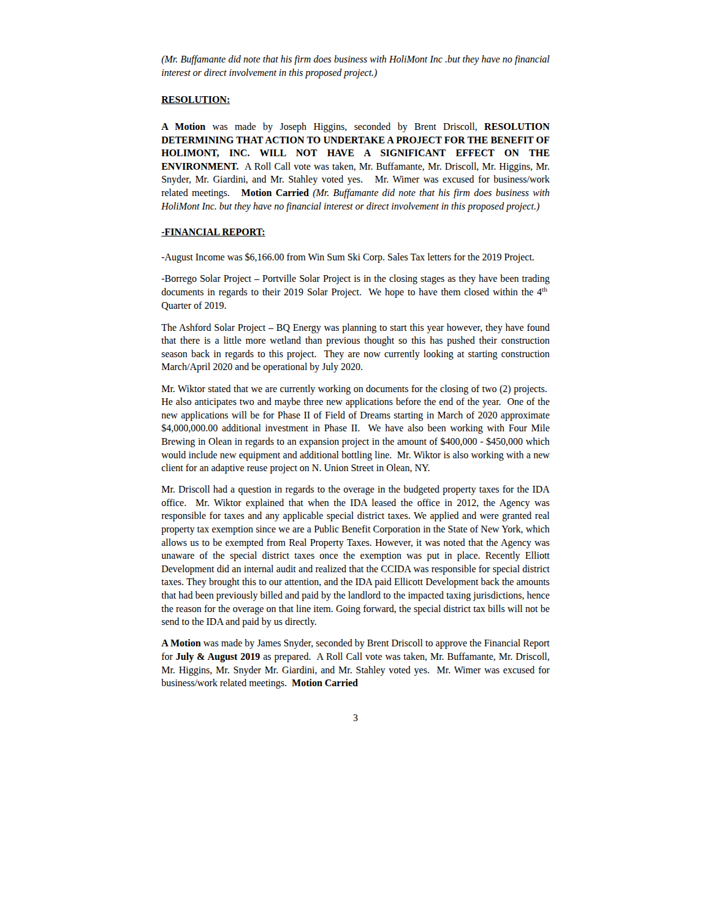(Mr. Buffamante did note that his firm does business with HoliMont Inc .but they have no financial interest or direct involvement in this proposed project.)
RESOLUTION:
A Motion was made by Joseph Higgins, seconded by Brent Driscoll, RESOLUTION DETERMINING THAT ACTION TO UNDERTAKE A PROJECT FOR THE BENEFIT OF HOLIMONT, INC. WILL NOT HAVE A SIGNIFICANT EFFECT ON THE ENVIRONMENT. A Roll Call vote was taken, Mr. Buffamante, Mr. Driscoll, Mr. Higgins, Mr. Snyder, Mr. Giardini, and Mr. Stahley voted yes. Mr. Wimer was excused for business/work related meetings. Motion Carried (Mr. Buffamante did note that his firm does business with HoliMont Inc. but they have no financial interest or direct involvement in this proposed project.)
-FINANCIAL REPORT:
-August Income was $6,166.00 from Win Sum Ski Corp. Sales Tax letters for the 2019 Project.
-Borrego Solar Project – Portville Solar Project is in the closing stages as they have been trading documents in regards to their 2019 Solar Project. We hope to have them closed within the 4th Quarter of 2019.
The Ashford Solar Project – BQ Energy was planning to start this year however, they have found that there is a little more wetland than previous thought so this has pushed their construction season back in regards to this project. They are now currently looking at starting construction March/April 2020 and be operational by July 2020.
Mr. Wiktor stated that we are currently working on documents for the closing of two (2) projects. He also anticipates two and maybe three new applications before the end of the year. One of the new applications will be for Phase II of Field of Dreams starting in March of 2020 approximate $4,000,000.00 additional investment in Phase II. We have also been working with Four Mile Brewing in Olean in regards to an expansion project in the amount of $400,000 - $450,000 which would include new equipment and additional bottling line. Mr. Wiktor is also working with a new client for an adaptive reuse project on N. Union Street in Olean, NY.
Mr. Driscoll had a question in regards to the overage in the budgeted property taxes for the IDA office. Mr. Wiktor explained that when the IDA leased the office in 2012, the Agency was responsible for taxes and any applicable special district taxes. We applied and were granted real property tax exemption since we are a Public Benefit Corporation in the State of New York, which allows us to be exempted from Real Property Taxes. However, it was noted that the Agency was unaware of the special district taxes once the exemption was put in place. Recently Elliott Development did an internal audit and realized that the CCIDA was responsible for special district taxes. They brought this to our attention, and the IDA paid Ellicott Development back the amounts that had been previously billed and paid by the landlord to the impacted taxing jurisdictions, hence the reason for the overage on that line item. Going forward, the special district tax bills will not be send to the IDA and paid by us directly.
A Motion was made by James Snyder, seconded by Brent Driscoll to approve the Financial Report for July & August 2019 as prepared. A Roll Call vote was taken, Mr. Buffamante, Mr. Driscoll, Mr. Higgins, Mr. Snyder Mr. Giardini, and Mr. Stahley voted yes. Mr. Wimer was excused for business/work related meetings. Motion Carried
3